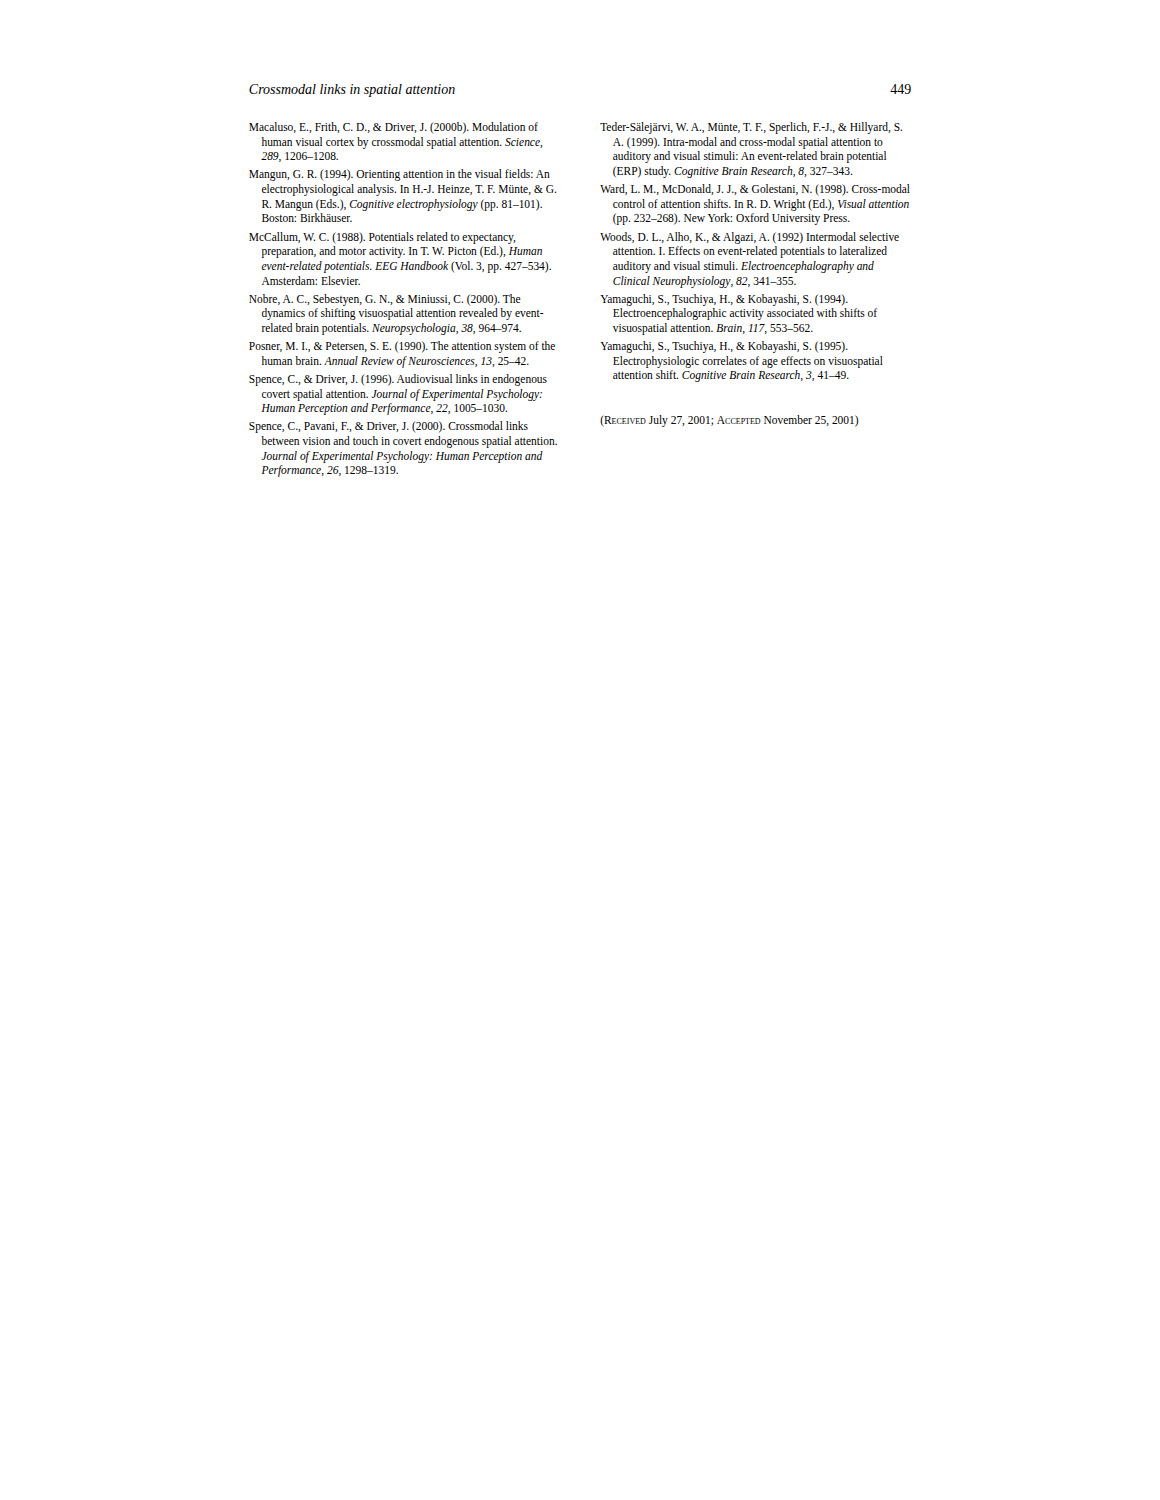Crossmodal links in spatial attention 449
Macaluso, E., Frith, C. D., & Driver, J. (2000b). Modulation of human visual cortex by crossmodal spatial attention. Science, 289, 1206–1208.
Mangun, G. R. (1994). Orienting attention in the visual fields: An electrophysiological analysis. In H.-J. Heinze, T. F. Münte, & G. R. Mangun (Eds.), Cognitive electrophysiology (pp. 81–101). Boston: Birkhäuser.
McCallum, W. C. (1988). Potentials related to expectancy, preparation, and motor activity. In T. W. Picton (Ed.), Human event-related potentials. EEG Handbook (Vol. 3, pp. 427–534). Amsterdam: Elsevier.
Nobre, A. C., Sebestyen, G. N., & Miniussi, C. (2000). The dynamics of shifting visuospatial attention revealed by event-related brain potentials. Neuropsychologia, 38, 964–974.
Posner, M. I., & Petersen, S. E. (1990). The attention system of the human brain. Annual Review of Neurosciences, 13, 25–42.
Spence, C., & Driver, J. (1996). Audiovisual links in endogenous covert spatial attention. Journal of Experimental Psychology: Human Perception and Performance, 22, 1005–1030.
Spence, C., Pavani, F., & Driver, J. (2000). Crossmodal links between vision and touch in covert endogenous spatial attention. Journal of Experimental Psychology: Human Perception and Performance, 26, 1298–1319.
Teder-Sälejärvi, W. A., Münte, T. F., Sperlich, F.-J., & Hillyard, S. A. (1999). Intra-modal and cross-modal spatial attention to auditory and visual stimuli: An event-related brain potential (ERP) study. Cognitive Brain Research, 8, 327–343.
Ward, L. M., McDonald, J. J., & Golestani, N. (1998). Cross-modal control of attention shifts. In R. D. Wright (Ed.), Visual attention (pp. 232–268). New York: Oxford University Press.
Woods, D. L., Alho, K., & Algazi, A. (1992) Intermodal selective attention. I. Effects on event-related potentials to lateralized auditory and visual stimuli. Electroencephalography and Clinical Neurophysiology, 82, 341–355.
Yamaguchi, S., Tsuchiya, H., & Kobayashi, S. (1994). Electroencephalographic activity associated with shifts of visuospatial attention. Brain, 117, 553–562.
Yamaguchi, S., Tsuchiya, H., & Kobayashi, S. (1995). Electrophysiologic correlates of age effects on visuospatial attention shift. Cognitive Brain Research, 3, 41–49.
(Received July 27, 2001; Accepted November 25, 2001)